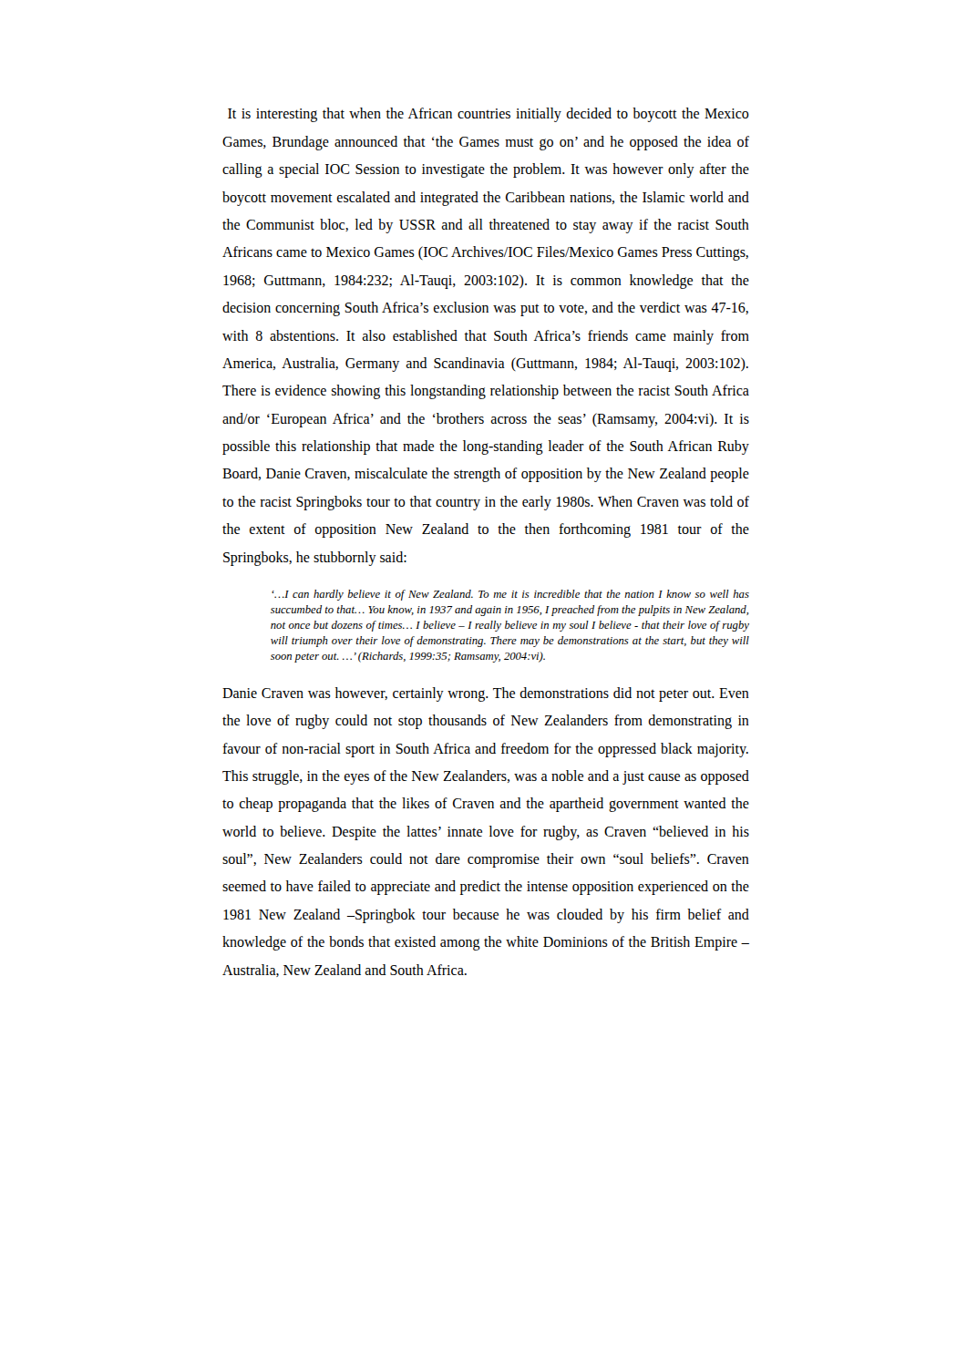It is interesting that when the African countries initially decided to boycott the Mexico Games, Brundage announced that ‘the Games must go on’ and he opposed the idea of calling a special IOC Session to investigate the problem. It was however only after the boycott movement escalated and integrated the Caribbean nations, the Islamic world and the Communist bloc, led by USSR and all threatened to stay away if the racist South Africans came to Mexico Games (IOC Archives/IOC Files/Mexico Games Press Cuttings, 1968; Guttmann, 1984:232; Al-Tauqi, 2003:102). It is common knowledge that the decision concerning South Africa’s exclusion was put to vote, and the verdict was 47-16, with 8 abstentions. It also established that South Africa’s friends came mainly from America, Australia, Germany and Scandinavia (Guttmann, 1984; Al-Tauqi, 2003:102). There is evidence showing this longstanding relationship between the racist South Africa and/or ‘European Africa’ and the ‘brothers across the seas’ (Ramsamy, 2004:vi). It is possible this relationship that made the long-standing leader of the South African Ruby Board, Danie Craven, miscalculate the strength of opposition by the New Zealand people to the racist Springboks tour to that country in the early 1980s. When Craven was told of the extent of opposition New Zealand to the then forthcoming 1981 tour of the Springboks, he stubbornly said:
‘…I can hardly believe it of New Zealand. To me it is incredible that the nation I know so well has succumbed to that… You know, in 1937 and again in 1956, I preached from the pulpits in New Zealand, not once but dozens of times… I believe – I really believe in my soul I believe - that their love of rugby will triumph over their love of demonstrating. There may be demonstrations at the start, but they will soon peter out. …’ (Richards, 1999:35; Ramsamy, 2004:vi).
Danie Craven was however, certainly wrong. The demonstrations did not peter out. Even the love of rugby could not stop thousands of New Zealanders from demonstrating in favour of non-racial sport in South Africa and freedom for the oppressed black majority. This struggle, in the eyes of the New Zealanders, was a noble and a just cause as opposed to cheap propaganda that the likes of Craven and the apartheid government wanted the world to believe. Despite the lattes’ innate love for rugby, as Craven “believed in his soul”, New Zealanders could not dare compromise their own “soul beliefs”. Craven seemed to have failed to appreciate and predict the intense opposition experienced on the 1981 New Zealand –Springbok tour because he was clouded by his firm belief and knowledge of the bonds that existed among the white Dominions of the British Empire – Australia, New Zealand and South Africa.